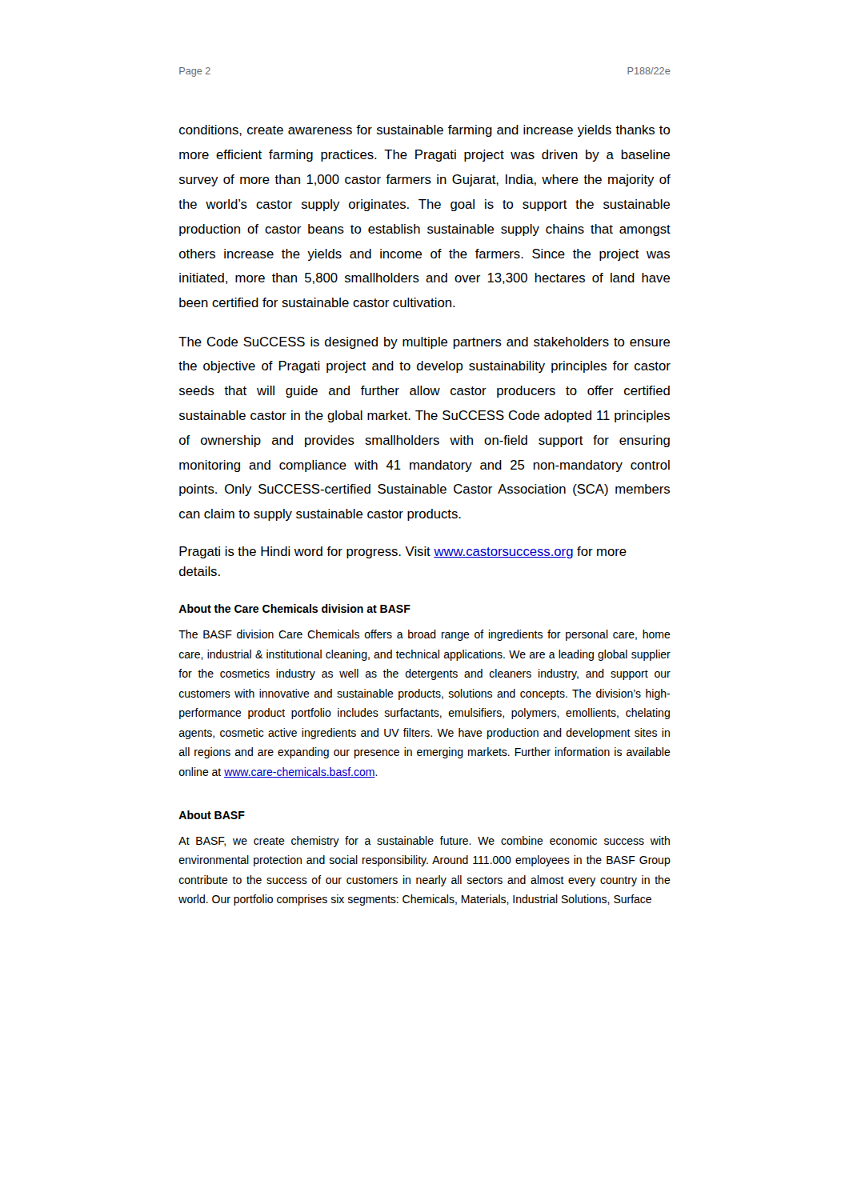Page 2 P188/22e
conditions, create awareness for sustainable farming and increase yields thanks to more efficient farming practices. The Pragati project was driven by a baseline survey of more than 1,000 castor farmers in Gujarat, India, where the majority of the world’s castor supply originates. The goal is to support the sustainable production of castor beans to establish sustainable supply chains that amongst others increase the yields and income of the farmers. Since the project was initiated, more than 5,800 smallholders and over 13,300 hectares of land have been certified for sustainable castor cultivation.
The Code SuCCESS is designed by multiple partners and stakeholders to ensure the objective of Pragati project and to develop sustainability principles for castor seeds that will guide and further allow castor producers to offer certified sustainable castor in the global market. The SuCCESS Code adopted 11 principles of ownership and provides smallholders with on-field support for ensuring monitoring and compliance with 41 mandatory and 25 non-mandatory control points. Only SuCCESS-certified Sustainable Castor Association (SCA) members can claim to supply sustainable castor products.
Pragati is the Hindi word for progress. Visit www.castorsuccess.org for more details.
About the Care Chemicals division at BASF
The BASF division Care Chemicals offers a broad range of ingredients for personal care, home care, industrial & institutional cleaning, and technical applications. We are a leading global supplier for the cosmetics industry as well as the detergents and cleaners industry, and support our customers with innovative and sustainable products, solutions and concepts. The division’s high-performance product portfolio includes surfactants, emulsifiers, polymers, emollients, chelating agents, cosmetic active ingredients and UV filters. We have production and development sites in all regions and are expanding our presence in emerging markets. Further information is available online at www.care-chemicals.basf.com.
About BASF
At BASF, we create chemistry for a sustainable future. We combine economic success with environmental protection and social responsibility. Around 111.000 employees in the BASF Group contribute to the success of our customers in nearly all sectors and almost every country in the world. Our portfolio comprises six segments: Chemicals, Materials, Industrial Solutions, Surface